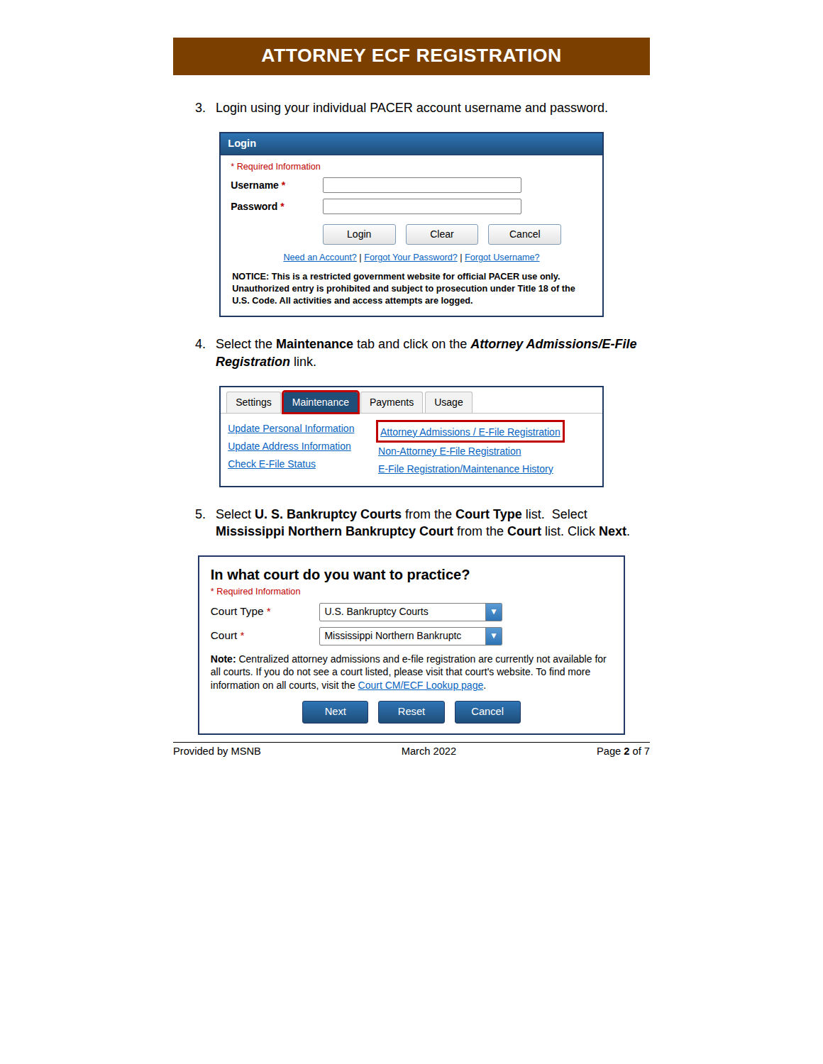ATTORNEY ECF REGISTRATION
3. Login using your individual PACER account username and password.
Login
* Required Information
Username *
Password *
Login
Clear
Cancel
Need an Account? | Forgot Your Password? | Forgot Username?
NOTICE: This is a restricted government website for official PACER use only. Unauthorized entry is prohibited and subject to prosecution under Title 18 of the U.S. Code. All activities and access attempts are logged.
4. Select the Maintenance tab and click on the Attorney Admissions/E-File Registration link.
Settings
Maintenance
Payments
Usage
Update Personal Information Update Address Information Check E-File Status
Attorney Admissions / E-File Registration Non-Attorney E-File Registration E-File Registration/Maintenance History
5. Select U. S. Bankruptcy Courts from the Court Type list. Select Mississippi Northern Bankruptcy Court from the Court list. Click Next.
In what court do you want to practice?
* Required Information
Court Type *
U.S. Bankruptcy Courts▼
Court *
Mississippi Northern Bankruptc▼
Note: Centralized attorney admissions and e-file registration are currently not available for all courts. If you do not see a court listed, please visit that court's website. To find more information on all courts, visit the Court CM/ECF Lookup page.
Next
Reset
Cancel
Provided by MSNB
March 2022
Page 2 of 7